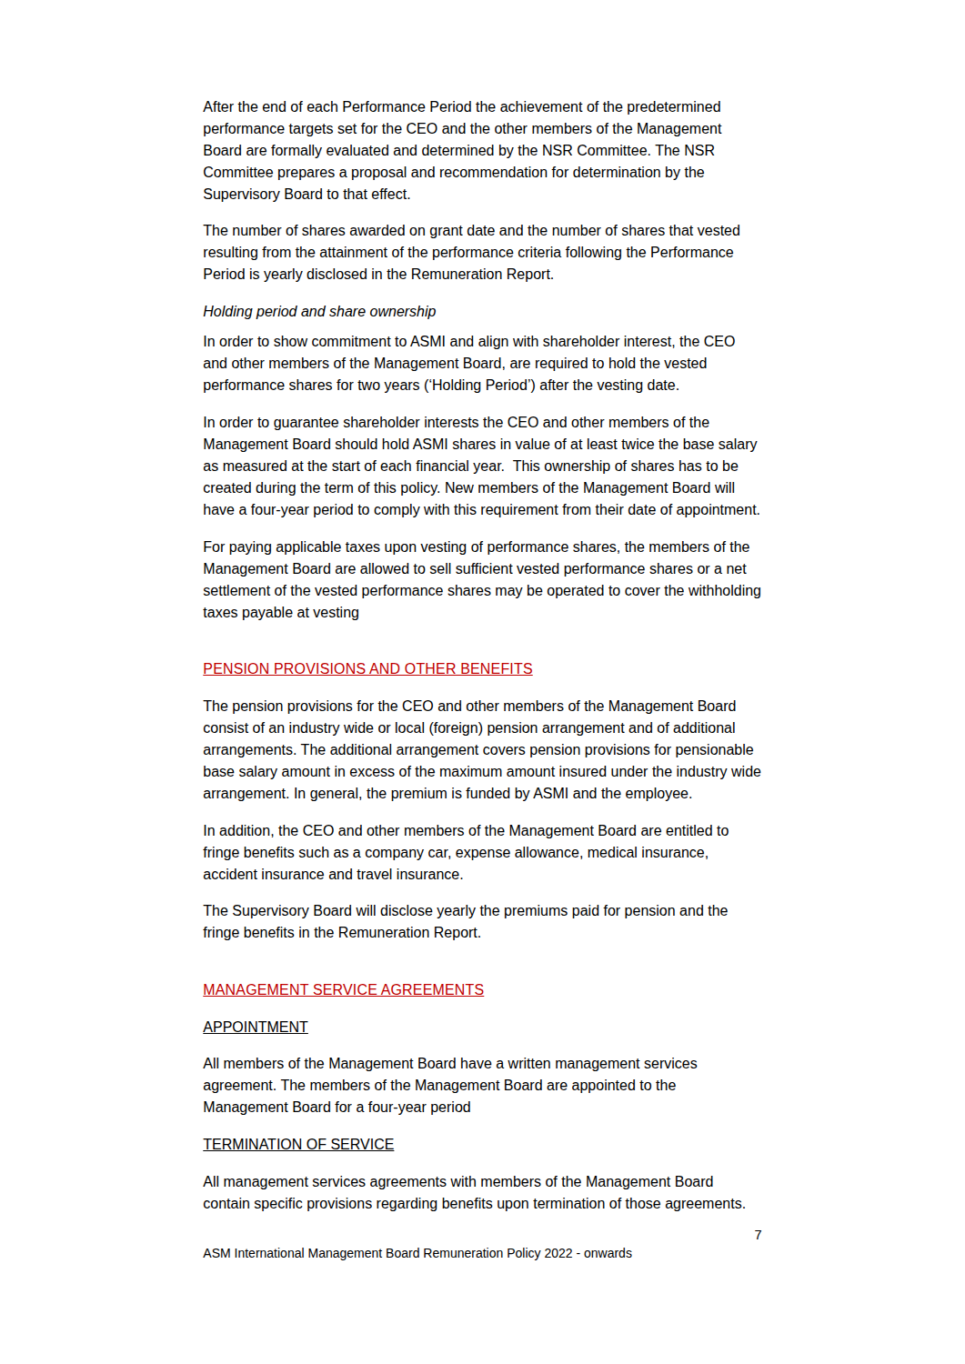After the end of each Performance Period the achievement of the predetermined performance targets set for the CEO and the other members of the Management Board are formally evaluated and determined by the NSR Committee. The NSR Committee prepares a proposal and recommendation for determination by the Supervisory Board to that effect.
The number of shares awarded on grant date and the number of shares that vested resulting from the attainment of the performance criteria following the Performance Period is yearly disclosed in the Remuneration Report.
Holding period and share ownership
In order to show commitment to ASMI and align with shareholder interest, the CEO and other members of the Management Board, are required to hold the vested performance shares for two years (‘Holding Period’) after the vesting date.
In order to guarantee shareholder interests the CEO and other members of the Management Board should hold ASMI shares in value of at least twice the base salary as measured at the start of each financial year. This ownership of shares has to be created during the term of this policy. New members of the Management Board will have a four-year period to comply with this requirement from their date of appointment.
For paying applicable taxes upon vesting of performance shares, the members of the Management Board are allowed to sell sufficient vested performance shares or a net settlement of the vested performance shares may be operated to cover the withholding taxes payable at vesting
PENSION PROVISIONS AND OTHER BENEFITS
The pension provisions for the CEO and other members of the Management Board consist of an industry wide or local (foreign) pension arrangement and of additional arrangements. The additional arrangement covers pension provisions for pensionable base salary amount in excess of the maximum amount insured under the industry wide arrangement. In general, the premium is funded by ASMI and the employee.
In addition, the CEO and other members of the Management Board are entitled to fringe benefits such as a company car, expense allowance, medical insurance, accident insurance and travel insurance.
The Supervisory Board will disclose yearly the premiums paid for pension and the fringe benefits in the Remuneration Report.
MANAGEMENT SERVICE AGREEMENTS
APPOINTMENT
All members of the Management Board have a written management services agreement. The members of the Management Board are appointed to the Management Board for a four-year period
TERMINATION OF SERVICE
All management services agreements with members of the Management Board contain specific provisions regarding benefits upon termination of those agreements.
7
ASM International Management Board Remuneration Policy 2022 - onwards